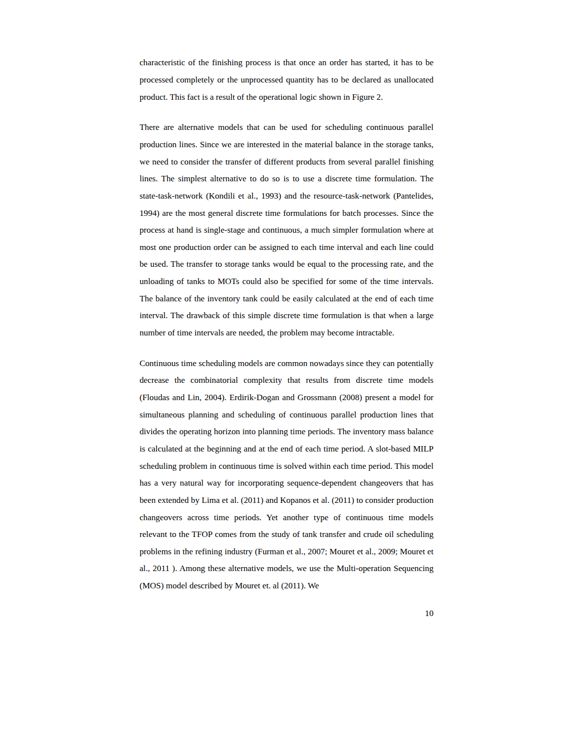characteristic of the finishing process is that once an order has started, it has to be processed completely or the unprocessed quantity has to be declared as unallocated product. This fact is a result of the operational logic shown in Figure 2.
There are alternative models that can be used for scheduling continuous parallel production lines. Since we are interested in the material balance in the storage tanks, we need to consider the transfer of different products from several parallel finishing lines. The simplest alternative to do so is to use a discrete time formulation. The state-task-network (Kondili et al., 1993) and the resource-task-network (Pantelides, 1994) are the most general discrete time formulations for batch processes. Since the process at hand is single-stage and continuous, a much simpler formulation where at most one production order can be assigned to each time interval and each line could be used. The transfer to storage tanks would be equal to the processing rate, and the unloading of tanks to MOTs could also be specified for some of the time intervals. The balance of the inventory tank could be easily calculated at the end of each time interval. The drawback of this simple discrete time formulation is that when a large number of time intervals are needed, the problem may become intractable.
Continuous time scheduling models are common nowadays since they can potentially decrease the combinatorial complexity that results from discrete time models (Floudas and Lin, 2004). Erdirik-Dogan and Grossmann (2008) present a model for simultaneous planning and scheduling of continuous parallel production lines that divides the operating horizon into planning time periods. The inventory mass balance is calculated at the beginning and at the end of each time period. A slot-based MILP scheduling problem in continuous time is solved within each time period. This model has a very natural way for incorporating sequence-dependent changeovers that has been extended by Lima et al. (2011) and Kopanos et al. (2011) to consider production changeovers across time periods. Yet another type of continuous time models relevant to the TFOP comes from the study of tank transfer and crude oil scheduling problems in the refining industry (Furman et al., 2007; Mouret et al., 2009; Mouret et al., 2011 ). Among these alternative models, we use the Multi-operation Sequencing (MOS) model described by Mouret et. al (2011). We
10